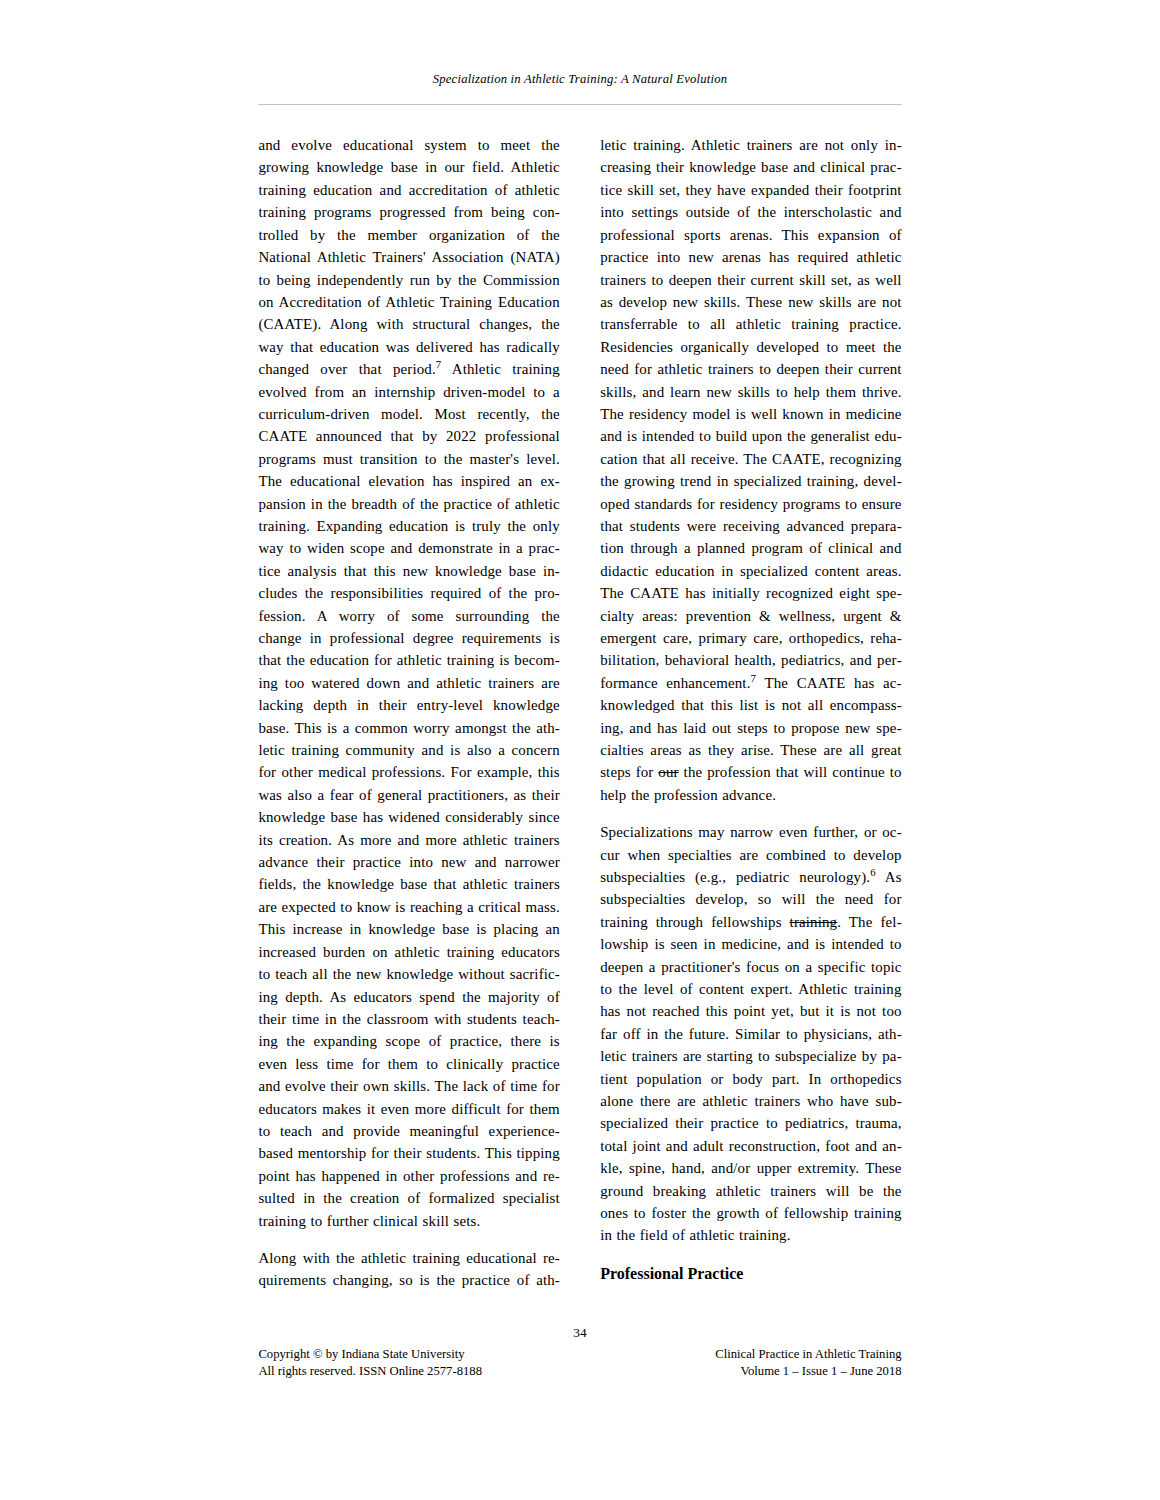Specialization in Athletic Training: A Natural Evolution
and evolve educational system to meet the growing knowledge base in our field. Athletic training education and accreditation of athletic training programs progressed from being controlled by the member organization of the National Athletic Trainers' Association (NATA) to being independently run by the Commission on Accreditation of Athletic Training Education (CAATE). Along with structural changes, the way that education was delivered has radically changed over that period.7 Athletic training evolved from an internship driven-model to a curriculum-driven model. Most recently, the CAATE announced that by 2022 professional programs must transition to the master's level. The educational elevation has inspired an expansion in the breadth of the practice of athletic training. Expanding education is truly the only way to widen scope and demonstrate in a practice analysis that this new knowledge base includes the responsibilities required of the profession. A worry of some surrounding the change in professional degree requirements is that the education for athletic training is becoming too watered down and athletic trainers are lacking depth in their entry-level knowledge base. This is a common worry amongst the athletic training community and is also a concern for other medical professions. For example, this was also a fear of general practitioners, as their knowledge base has widened considerably since its creation. As more and more athletic trainers advance their practice into new and narrower fields, the knowledge base that athletic trainers are expected to know is reaching a critical mass. This increase in knowledge base is placing an increased burden on athletic training educators to teach all the new knowledge without sacrificing depth. As educators spend the majority of their time in the classroom with students teaching the expanding scope of practice, there is even less time for them to clinically practice and evolve their own skills. The lack of time for educators makes it even more difficult for them to teach and provide meaningful experience-based mentorship for their students. This tipping point has happened in other professions and resulted in the creation of formalized specialist training to further clinical skill sets.
Along with the athletic training educational requirements changing, so is the practice of athletic training. Athletic trainers are not only increasing their knowledge base and clinical practice skill set, they have expanded their footprint into settings outside of the interscholastic and professional sports arenas. This expansion of practice into new arenas has required athletic trainers to deepen their current skill set, as well as develop new skills. These new skills are not transferrable to all athletic training practice. Residencies organically developed to meet the need for athletic trainers to deepen their current skills, and learn new skills to help them thrive. The residency model is well known in medicine and is intended to build upon the generalist education that all receive. The CAATE, recognizing the growing trend in specialized training, developed standards for residency programs to ensure that students were receiving advanced preparation through a planned program of clinical and didactic education in specialized content areas. The CAATE has initially recognized eight specialty areas: prevention & wellness, urgent & emergent care, primary care, orthopedics, rehabilitation, behavioral health, pediatrics, and performance enhancement.7 The CAATE has acknowledged that this list is not all encompassing, and has laid out steps to propose new specialties areas as they arise. These are all great steps for our the profession that will continue to help the profession advance.
Specializations may narrow even further, or occur when specialties are combined to develop subspecialties (e.g., pediatric neurology).6 As subspecialties develop, so will the need for training through fellowships training. The fellowship is seen in medicine, and is intended to deepen a practitioner's focus on a specific topic to the level of content expert. Athletic training has not reached this point yet, but it is not too far off in the future. Similar to physicians, athletic trainers are starting to subspecialize by patient population or body part. In orthopedics alone there are athletic trainers who have subspecialized their practice to pediatrics, trauma, total joint and adult reconstruction, foot and ankle, spine, hand, and/or upper extremity. These ground breaking athletic trainers will be the ones to foster the growth of fellowship training in the field of athletic training.
Professional Practice
34
Copyright © by Indiana State University
All rights reserved. ISSN Online 2577-8188
Clinical Practice in Athletic Training
Volume 1 – Issue 1 – June 2018